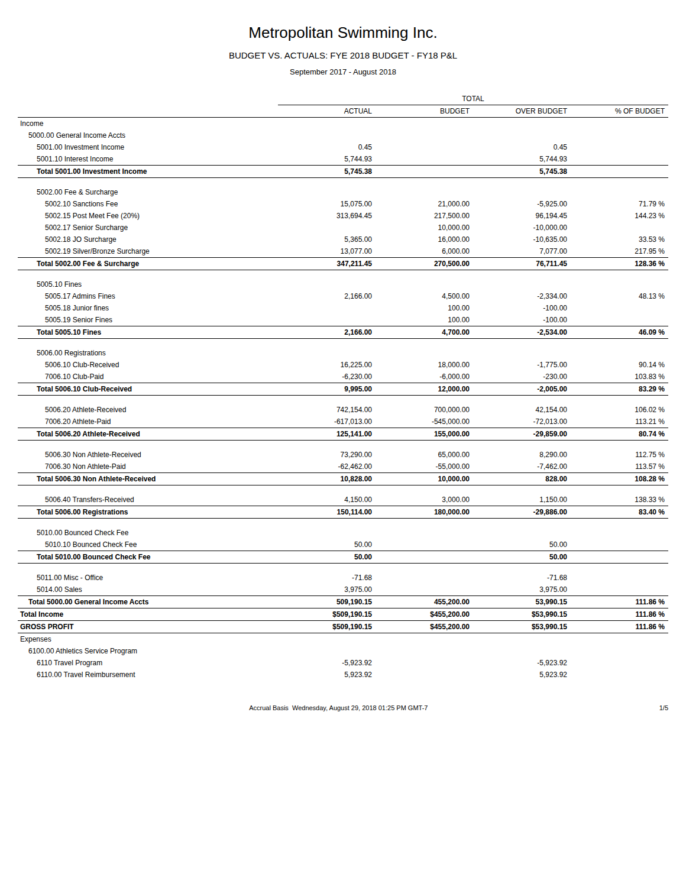Metropolitan Swimming Inc.
BUDGET VS. ACTUALS: FYE 2018 BUDGET - FY18 P&L
September 2017 - August 2018
| | TOTAL |
| --- | --- |
| | ACTUAL | BUDGET | OVER BUDGET | % OF BUDGET |
| Income | | | | |
| 5000.00 General Income Accts | | | | |
| 5001.00 Investment Income | 0.45 | | 0.45 | |
| 5001.10 Interest Income | 5,744.93 | | 5,744.93 | |
| Total 5001.00 Investment Income | 5,745.38 | | 5,745.38 | |
| 5002.00 Fee & Surcharge | | | | |
| 5002.10 Sanctions Fee | 15,075.00 | 21,000.00 | -5,925.00 | 71.79 % |
| 5002.15 Post Meet Fee (20%) | 313,694.45 | 217,500.00 | 96,194.45 | 144.23 % |
| 5002.17 Senior Surcharge | | 10,000.00 | -10,000.00 | |
| 5002.18 JO Surcharge | 5,365.00 | 16,000.00 | -10,635.00 | 33.53 % |
| 5002.19 Silver/Bronze Surcharge | 13,077.00 | 6,000.00 | 7,077.00 | 217.95 % |
| Total 5002.00 Fee & Surcharge | 347,211.45 | 270,500.00 | 76,711.45 | 128.36 % |
| 5005.10 Fines | | | | |
| 5005.17 Admins Fines | 2,166.00 | 4,500.00 | -2,334.00 | 48.13 % |
| 5005.18 Junior fines | | 100.00 | -100.00 | |
| 5005.19 Senior Fines | | 100.00 | -100.00 | |
| Total 5005.10 Fines | 2,166.00 | 4,700.00 | -2,534.00 | 46.09 % |
| 5006.00 Registrations | | | | |
| 5006.10 Club-Received | 16,225.00 | 18,000.00 | -1,775.00 | 90.14 % |
| 7006.10 Club-Paid | -6,230.00 | -6,000.00 | -230.00 | 103.83 % |
| Total 5006.10 Club-Received | 9,995.00 | 12,000.00 | -2,005.00 | 83.29 % |
| 5006.20 Athlete-Received | 742,154.00 | 700,000.00 | 42,154.00 | 106.02 % |
| 7006.20 Athlete-Paid | -617,013.00 | -545,000.00 | -72,013.00 | 113.21 % |
| Total 5006.20 Athlete-Received | 125,141.00 | 155,000.00 | -29,859.00 | 80.74 % |
| 5006.30 Non Athlete-Received | 73,290.00 | 65,000.00 | 8,290.00 | 112.75 % |
| 7006.30 Non Athlete-Paid | -62,462.00 | -55,000.00 | -7,462.00 | 113.57 % |
| Total 5006.30 Non Athlete-Received | 10,828.00 | 10,000.00 | 828.00 | 108.28 % |
| 5006.40 Transfers-Received | 4,150.00 | 3,000.00 | 1,150.00 | 138.33 % |
| Total 5006.00 Registrations | 150,114.00 | 180,000.00 | -29,886.00 | 83.40 % |
| 5010.00 Bounced Check Fee | | | | |
| 5010.10 Bounced Check Fee | 50.00 | | 50.00 | |
| Total 5010.00 Bounced Check Fee | 50.00 | | 50.00 | |
| 5011.00 Misc - Office | -71.68 | | -71.68 | |
| 5014.00 Sales | 3,975.00 | | 3,975.00 | |
| Total 5000.00 General Income Accts | 509,190.15 | 455,200.00 | 53,990.15 | 111.86 % |
| Total Income | $509,190.15 | $455,200.00 | $53,990.15 | 111.86 % |
| GROSS PROFIT | $509,190.15 | $455,200.00 | $53,990.15 | 111.86 % |
| Expenses | | | | |
| 6100.00 Athletics Service Program | | | | |
| 6110 Travel Program | -5,923.92 | | -5,923.92 | |
| 6110.00 Travel Reimbursement | 5,923.92 | | 5,923.92 | |
Accrual Basis Wednesday, August 29, 2018 01:25 PM GMT-7
1/5